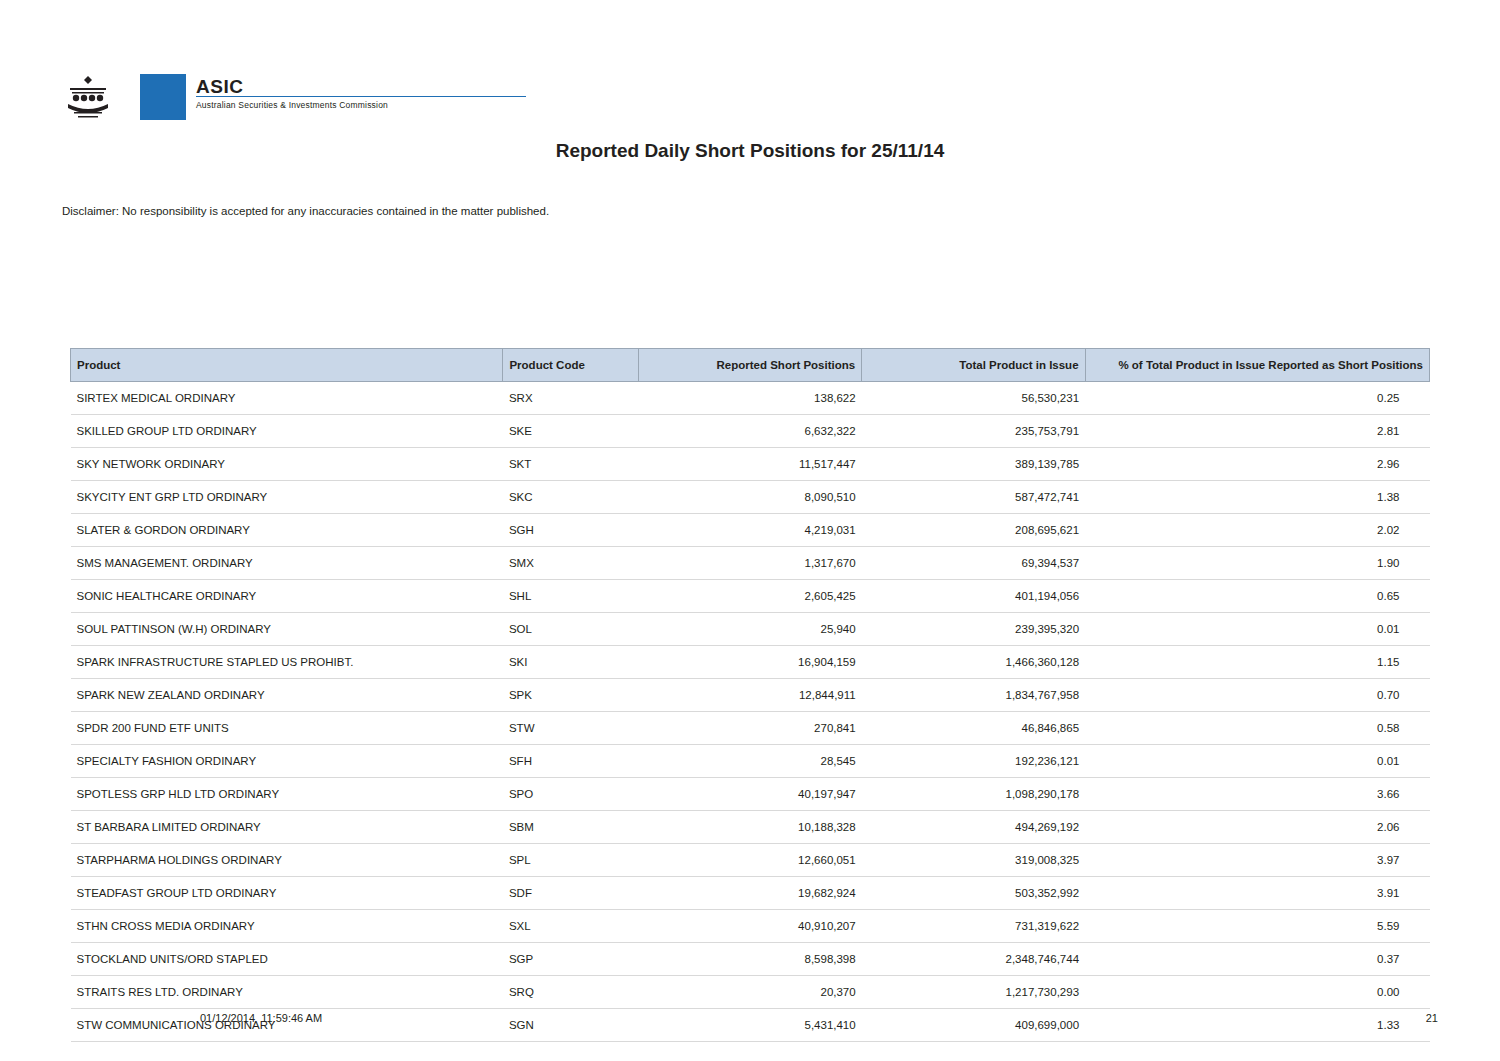ASIC
Australian Securities & Investments Commission
Reported Daily Short Positions for 25/11/14
Disclaimer: No responsibility is accepted for any inaccuracies contained in the matter published.
| Product | Product Code | Reported Short Positions | Total Product in Issue | % of Total Product in Issue Reported as Short Positions |
| --- | --- | --- | --- | --- |
| SIRTEX MEDICAL ORDINARY | SRX | 138,622 | 56,530,231 | 0.25 |
| SKILLED GROUP LTD ORDINARY | SKE | 6,632,322 | 235,753,791 | 2.81 |
| SKY NETWORK ORDINARY | SKT | 11,517,447 | 389,139,785 | 2.96 |
| SKYCITY ENT GRP LTD ORDINARY | SKC | 8,090,510 | 587,472,741 | 1.38 |
| SLATER & GORDON ORDINARY | SGH | 4,219,031 | 208,695,621 | 2.02 |
| SMS MANAGEMENT. ORDINARY | SMX | 1,317,670 | 69,394,537 | 1.90 |
| SONIC HEALTHCARE ORDINARY | SHL | 2,605,425 | 401,194,056 | 0.65 |
| SOUL PATTINSON (W.H) ORDINARY | SOL | 25,940 | 239,395,320 | 0.01 |
| SPARK INFRASTRUCTURE STAPLED US PROHIBT. | SKI | 16,904,159 | 1,466,360,128 | 1.15 |
| SPARK NEW ZEALAND ORDINARY | SPK | 12,844,911 | 1,834,767,958 | 0.70 |
| SPDR 200 FUND ETF UNITS | STW | 270,841 | 46,846,865 | 0.58 |
| SPECIALTY FASHION ORDINARY | SFH | 28,545 | 192,236,121 | 0.01 |
| SPOTLESS GRP HLD LTD ORDINARY | SPO | 40,197,947 | 1,098,290,178 | 3.66 |
| ST BARBARA LIMITED ORDINARY | SBM | 10,188,328 | 494,269,192 | 2.06 |
| STARPHARMA HOLDINGS ORDINARY | SPL | 12,660,051 | 319,008,325 | 3.97 |
| STEADFAST GROUP LTD ORDINARY | SDF | 19,682,924 | 503,352,992 | 3.91 |
| STHN CROSS MEDIA ORDINARY | SXL | 40,910,207 | 731,319,622 | 5.59 |
| STOCKLAND UNITS/ORD STAPLED | SGP | 8,598,398 | 2,348,746,744 | 0.37 |
| STRAITS RES LTD. ORDINARY | SRQ | 20,370 | 1,217,730,293 | 0.00 |
| STW COMMUNICATIONS ORDINARY | SGN | 5,431,410 | 409,699,000 | 1.33 |
01/12/2014 11:59:46 AM
21